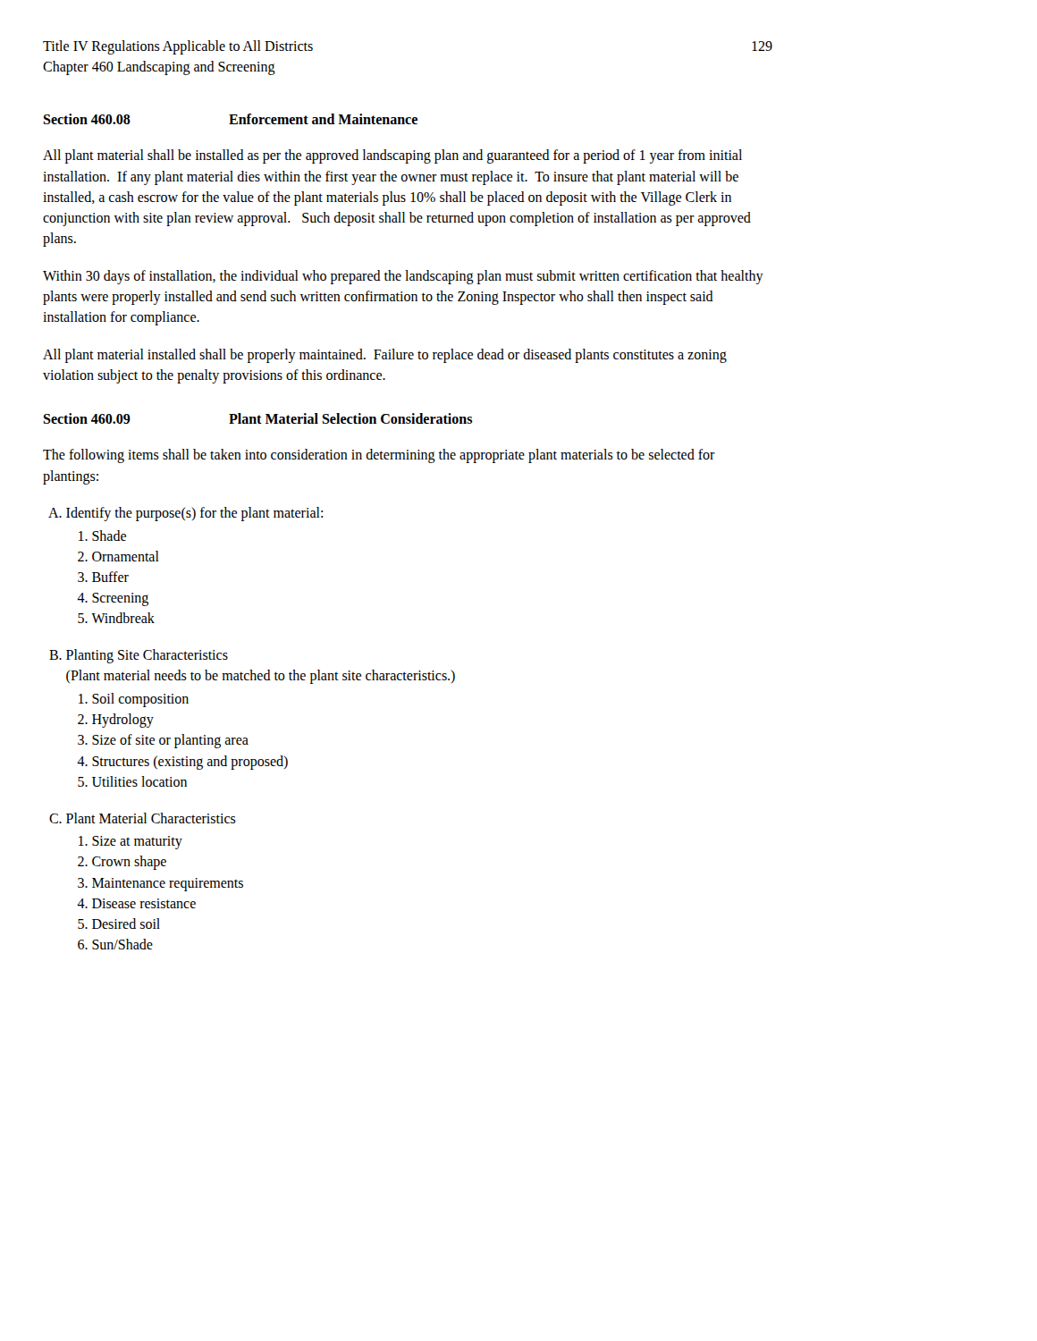Title IV Regulations Applicable to All Districts
Chapter 460 Landscaping and Screening
129
Section 460.08 Enforcement and Maintenance
All plant material shall be installed as per the approved landscaping plan and guaranteed for a period of 1 year from initial installation. If any plant material dies within the first year the owner must replace it. To insure that plant material will be installed, a cash escrow for the value of the plant materials plus 10% shall be placed on deposit with the Village Clerk in conjunction with site plan review approval. Such deposit shall be returned upon completion of installation as per approved plans.
Within 30 days of installation, the individual who prepared the landscaping plan must submit written certification that healthy plants were properly installed and send such written confirmation to the Zoning Inspector who shall then inspect said installation for compliance.
All plant material installed shall be properly maintained. Failure to replace dead or diseased plants constitutes a zoning violation subject to the penalty provisions of this ordinance.
Section 460.09 Plant Material Selection Considerations
The following items shall be taken into consideration in determining the appropriate plant materials to be selected for plantings:
Identify the purpose(s) for the plant material:
Shade
Ornamental
Buffer
Screening
Windbreak
Planting Site Characteristics (Plant material needs to be matched to the plant site characteristics.)
Soil composition
Hydrology
Size of site or planting area
Structures (existing and proposed)
Utilities location
Plant Material Characteristics
Size at maturity
Crown shape
Maintenance requirements
Disease resistance
Desired soil
Sun/Shade